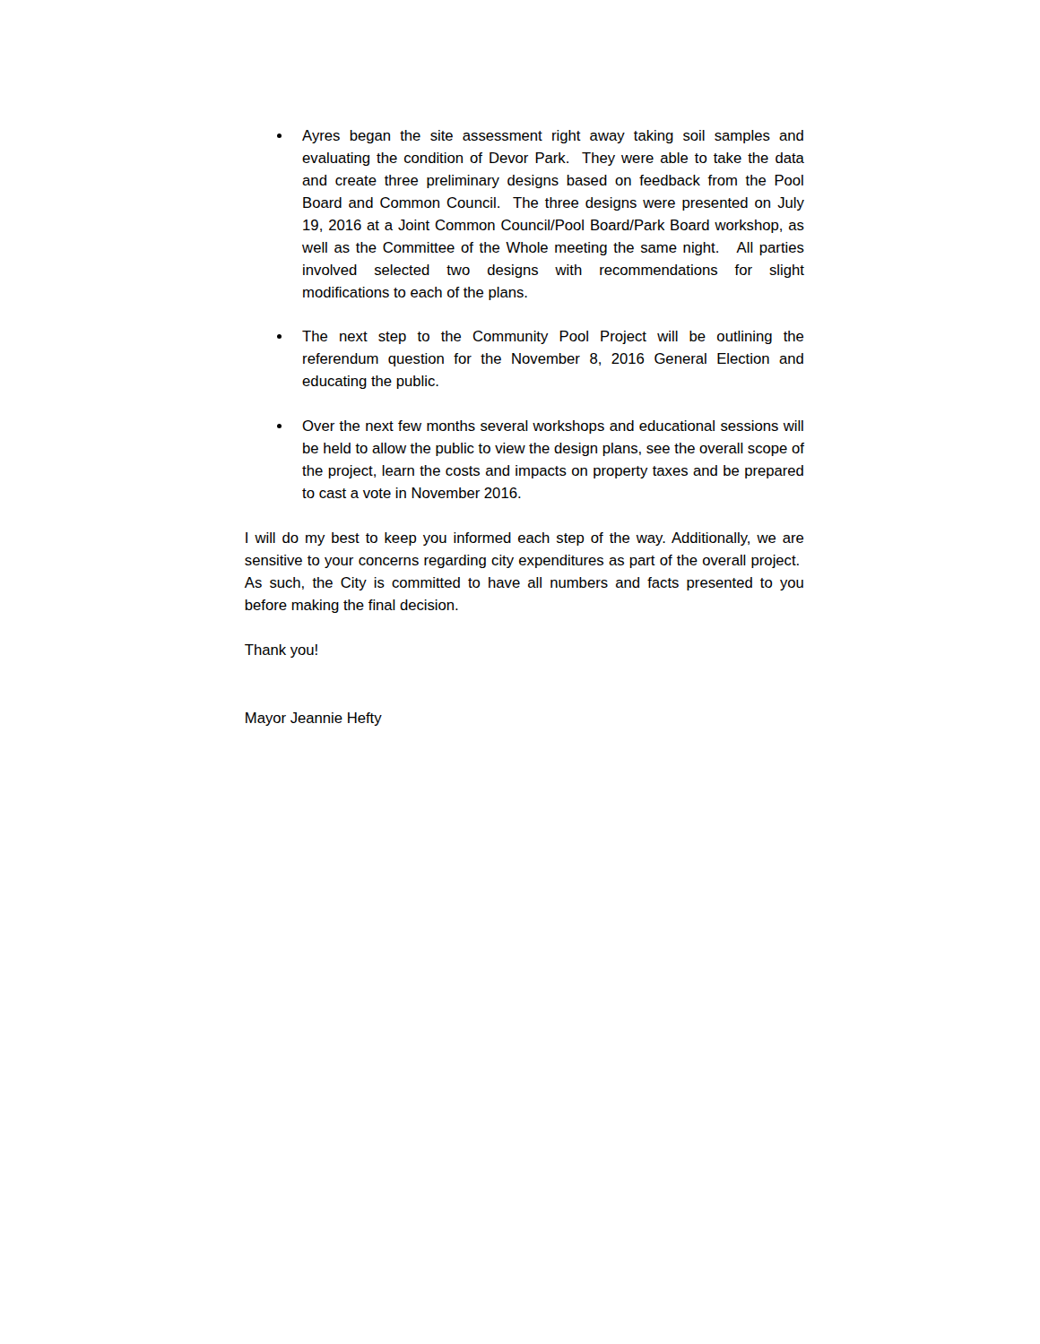Ayres began the site assessment right away taking soil samples and evaluating the condition of Devor Park. They were able to take the data and create three preliminary designs based on feedback from the Pool Board and Common Council. The three designs were presented on July 19, 2016 at a Joint Common Council/Pool Board/Park Board workshop, as well as the Committee of the Whole meeting the same night. All parties involved selected two designs with recommendations for slight modifications to each of the plans.
The next step to the Community Pool Project will be outlining the referendum question for the November 8, 2016 General Election and educating the public.
Over the next few months several workshops and educational sessions will be held to allow the public to view the design plans, see the overall scope of the project, learn the costs and impacts on property taxes and be prepared to cast a vote in November 2016.
I will do my best to keep you informed each step of the way. Additionally, we are sensitive to your concerns regarding city expenditures as part of the overall project. As such, the City is committed to have all numbers and facts presented to you before making the final decision.
Thank you!
Mayor Jeannie Hefty